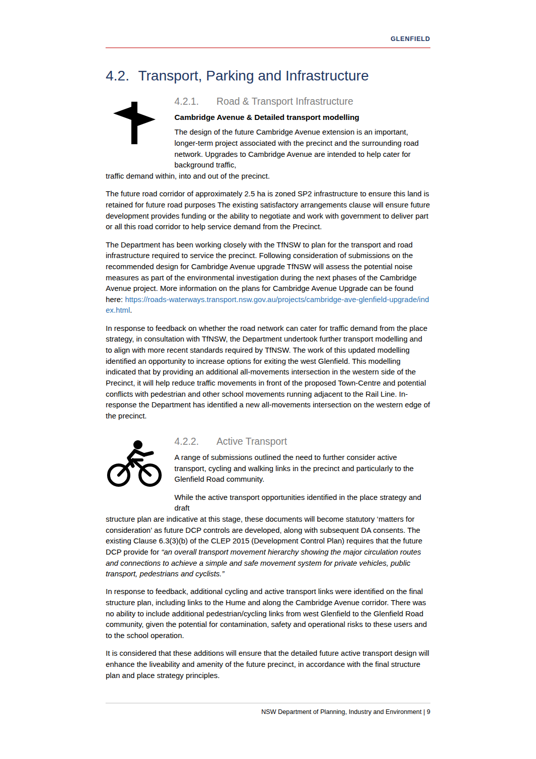GLENFIELD
4.2. Transport, Parking and Infrastructure
4.2.1. Road & Transport Infrastructure
Cambridge Avenue & Detailed transport modelling
The design of the future Cambridge Avenue extension is an important, longer-term project associated with the precinct and the surrounding road network. Upgrades to Cambridge Avenue are intended to help cater for background traffic,
traffic demand within, into and out of the precinct.
The future road corridor of approximately 2.5 ha is zoned SP2 infrastructure to ensure this land is retained for future road purposes The existing satisfactory arrangements clause will ensure future development provides funding or the ability to negotiate and work with government to deliver part or all this road corridor to help service demand from the Precinct.
The Department has been working closely with the TfNSW to plan for the transport and road infrastructure required to service the precinct. Following consideration of submissions on the recommended design for Cambridge Avenue upgrade TfNSW will assess the potential noise measures as part of the environmental investigation during the next phases of the Cambridge Avenue project. More information on the plans for Cambridge Avenue Upgrade can be found here: https://roads-waterways.transport.nsw.gov.au/projects/cambridge-ave-glenfield-upgrade/index.html.
In response to feedback on whether the road network can cater for traffic demand from the place strategy, in consultation with TfNSW, the Department undertook further transport modelling and to align with more recent standards required by TfNSW. The work of this updated modelling identified an opportunity to increase options for exiting the west Glenfield. This modelling indicated that by providing an additional all-movements intersection in the western side of the Precinct, it will help reduce traffic movements in front of the proposed Town-Centre and potential conflicts with pedestrian and other school movements running adjacent to the Rail Line. In-response the Department has identified a new all-movements intersection on the western edge of the precinct.
4.2.2. Active Transport
A range of submissions outlined the need to further consider active transport, cycling and walking links in the precinct and particularly to the Glenfield Road community.
While the active transport opportunities identified in the place strategy and draft
structure plan are indicative at this stage, these documents will become statutory ‘matters for consideration’ as future DCP controls are developed, along with subsequent DA consents. The existing Clause 6.3(3)(b) of the CLEP 2015 (Development Control Plan) requires that the future DCP provide for “an overall transport movement hierarchy showing the major circulation routes and connections to achieve a simple and safe movement system for private vehicles, public transport, pedestrians and cyclists.”
In response to feedback, additional cycling and active transport links were identified on the final structure plan, including links to the Hume and along the Cambridge Avenue corridor. There was no ability to include additional pedestrian/cycling links from west Glenfield to the Glenfield Road community, given the potential for contamination, safety and operational risks to these users and to the school operation.
It is considered that these additions will ensure that the detailed future active transport design will enhance the liveability and amenity of the future precinct, in accordance with the final structure plan and place strategy principles.
NSW Department of Planning, Industry and Environment | 9